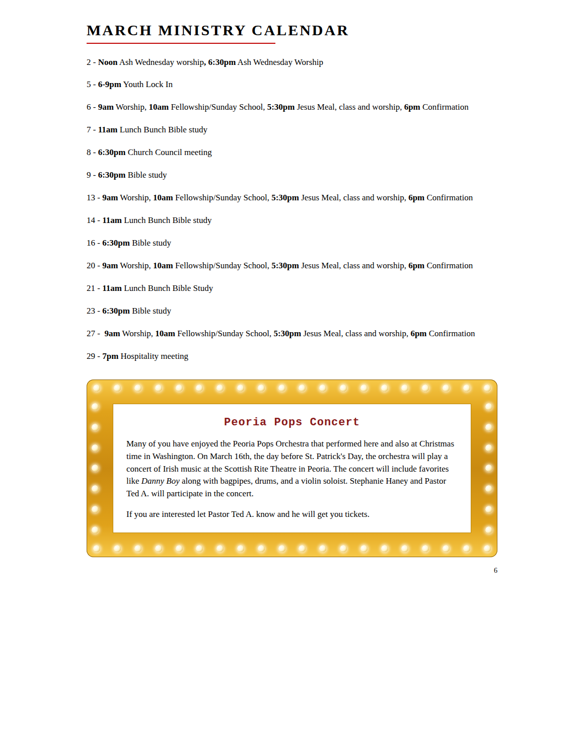MARCH MINISTRY CALENDAR
2 - Noon Ash Wednesday worship, 6:30pm Ash Wednesday Worship
5 - 6-9pm Youth Lock In
6 - 9am Worship, 10am Fellowship/Sunday School, 5:30pm Jesus Meal, class and worship, 6pm Confirmation
7 - 11am Lunch Bunch Bible study
8 - 6:30pm Church Council meeting
9 - 6:30pm Bible study
13 - 9am Worship, 10am Fellowship/Sunday School, 5:30pm Jesus Meal, class and worship, 6pm Confirmation
14 - 11am Lunch Bunch Bible study
16 - 6:30pm Bible study
20 - 9am Worship, 10am Fellowship/Sunday School, 5:30pm Jesus Meal, class and worship, 6pm Confirmation
21 - 11am Lunch Bunch Bible Study
23 - 6:30pm Bible study
27 - 9am Worship, 10am Fellowship/Sunday School, 5:30pm Jesus Meal, class and worship, 6pm Confirmation
29 - 7pm Hospitality meeting
Peoria Pops Concert
Many of you have enjoyed the Peoria Pops Orchestra that performed here and also at Christmas time in Washington. On March 16th, the day before St. Patrick's Day, the orchestra will play a concert of Irish music at the Scottish Rite Theatre in Peoria. The concert will include favorites like Danny Boy along with bagpipes, drums, and a violin soloist. Stephanie Haney and Pastor Ted A. will participate in the concert.
If you are interested let Pastor Ted A. know and he will get you tickets.
6